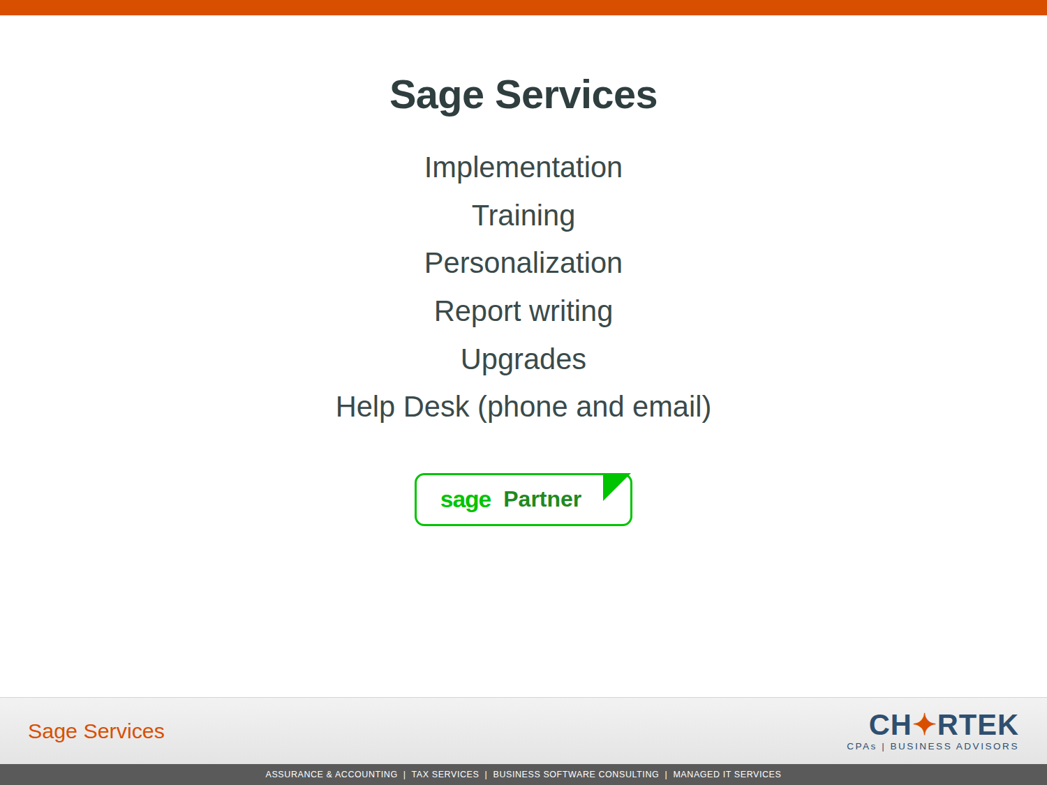Sage Services
Implementation
Training
Personalization
Report writing
Upgrades
Help Desk (phone and email)
sage Partner
Sage Services
CH✦RTEK
CPAs | BUSINESS ADVISORS
ASSURANCE & ACCOUNTING | TAX SERVICES | BUSINESS SOFTWARE CONSULTING | MANAGED IT SERVICES